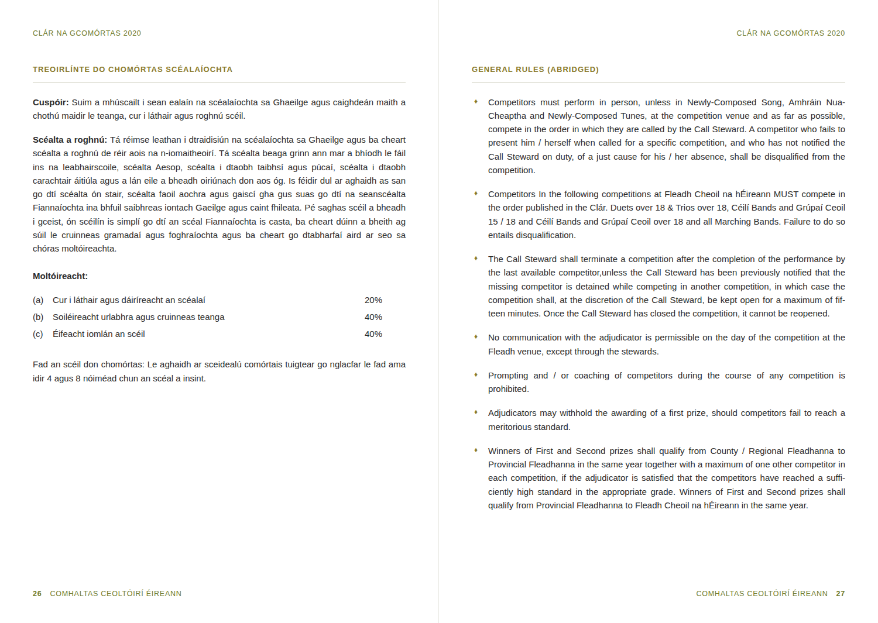Clár na gComórtas 2020
Treoirlínte do Chomórtas Scéalaíochta
Cuspóir: Suim a mhúscailt i sean ealaín na scéalaíochta sa Ghaeilge agus caighdeán maith a chothú maidir le teanga, cur i láthair agus roghnú scéil.
Scéalta a roghnú: Tá réimse leathan i dtraidisiún na scéalaíochta sa Ghaeilge agus ba cheart scéalta a roghnú de réir aois na n-iomaitheoirí. Tá scéalta beaga grinn ann mar a bhíodh le fáil ins na leabhairscoile, scéalta Aesop, scéalta i dtaobh taibhsí agus púcaí, scéalta i dtaobh carachtair áitiúla agus a lán eile a bheadh oiriúnach don aos óg. Is féidir dul ar aghaidh as san go dtí scéalta ón stair, scéalta faoil aochra agus gaiscí gha gus suas go dtí na seanscéalta Fiannaíochta ina bhfuil saibhreas iontach Gaeilge agus caint fhileata. Pé saghas scéil a bheadh i gceist, ón scéilín is simplí go dtí an scéal Fiannaíochta is casta, ba cheart dúinn a bheith ag súil le cruinneas gramadaí agus foghraíochta agus ba cheart go dtabharfaí aird ar seo sa chóras moltóireachta.
Moltóireacht:
| (a) | Cur i láthair agus dáiríreacht an scéalaí | 20% |
| (b) | Soiléireacht urlabhra agus cruinneas teanga | 40% |
| (c) | Éifeacht iomlán an scéil | 40% |
Fad an scéil don chomórtas: Le aghaidh ar sceidealú comórtais tuigtear go nglacfar le fad ama idir 4 agus 8 nóiméad chun an scéal a insint.
26 Comhaltas Ceoltóirí Éireann
Clár na gComórtas 2020
General Rules (Abridged)
Competitors must perform in person, unless in Newly-Composed Song, Amhráin Nua-Cheaptha and Newly-Composed Tunes, at the competition venue and as far as possible, compete in the order in which they are called by the Call Steward. A competitor who fails to present him / herself when called for a specific competition, and who has not notified the Call Steward on duty, of a just cause for his / her absence, shall be disqualified from the competition.
Competitors In the following competitions at Fleadh Cheoil na hÉireann MUST compete in the order published in the Clár. Duets over 18 & Trios over 18, Céilí Bands and Grúpaí Ceoil 15 / 18 and Céilí Bands and Grúpaí Ceoil over 18 and all Marching Bands. Failure to do so entails disqualification.
The Call Steward shall terminate a competition after the completion of the performance by the last available competitor,unless the Call Steward has been previously notified that the missing competitor is detained while competing in another competition, in which case the competition shall, at the discretion of the Call Steward, be kept open for a maximum of fifteen minutes. Once the Call Steward has closed the competition, it cannot be reopened.
No communication with the adjudicator is permissible on the day of the competition at the Fleadh venue, except through the stewards.
Prompting and / or coaching of competitors during the course of any competition is prohibited.
Adjudicators may withhold the awarding of a first prize, should competitors fail to reach a meritorious standard.
Winners of First and Second prizes shall qualify from County / Regional Fleadhanna to Provincial Fleadhanna in the same year together with a maximum of one other competitor in each competition, if the adjudicator is satisfied that the competitors have reached a sufficiently high standard in the appropriate grade. Winners of First and Second prizes shall qualify from Provincial Fleadhanna to Fleadh Cheoil na hÉireann in the same year.
Comhaltas Ceoltóirí Éireann 27